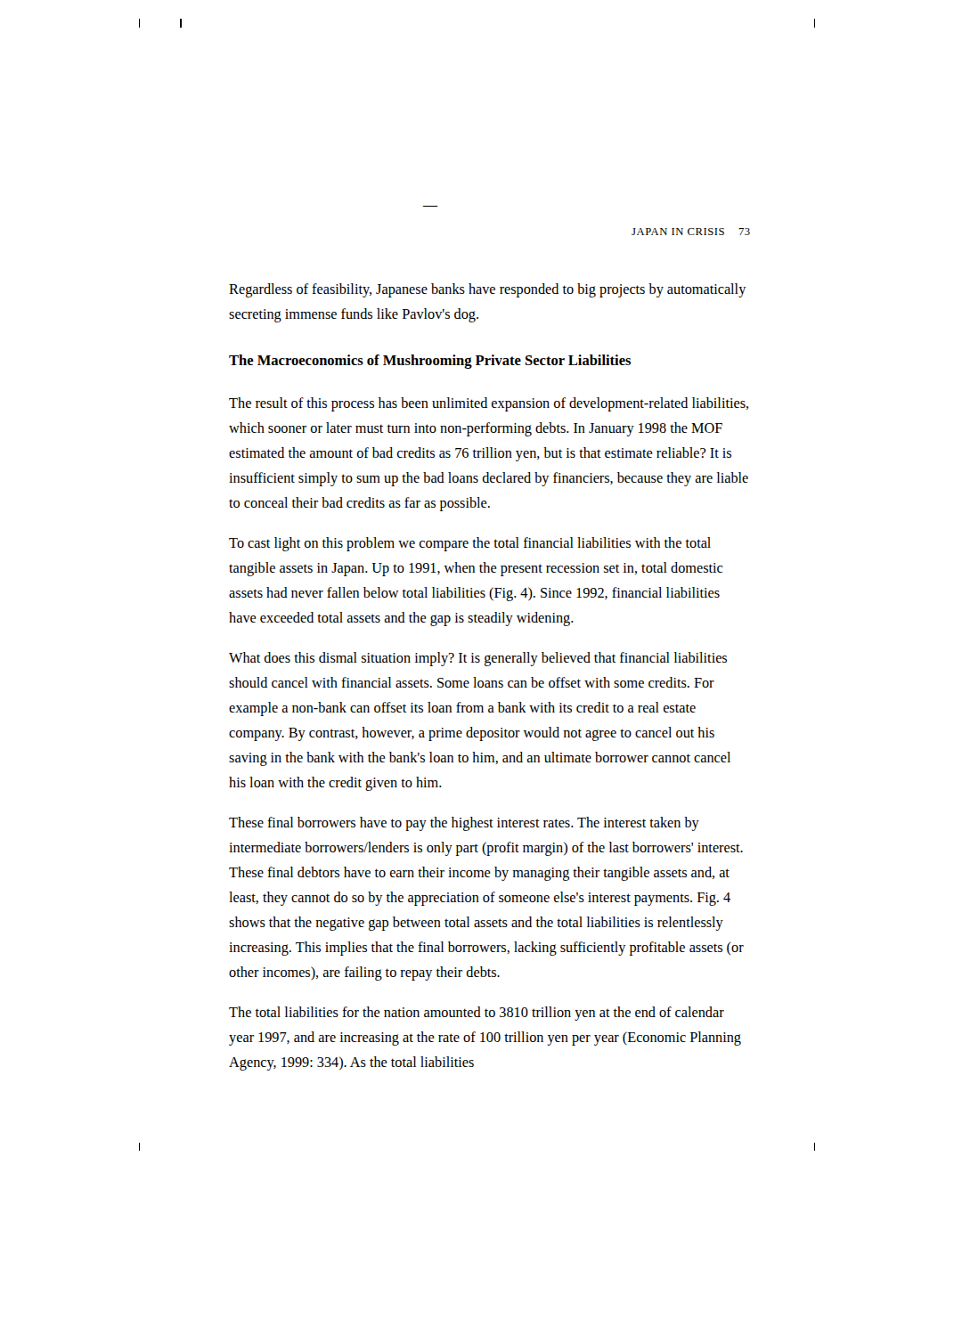—
JAPAN IN CRISIS 73
Regardless of feasibility, Japanese banks have responded to big projects by automatically secreting immense funds like Pavlov's dog.
The Macroeconomics of Mushrooming Private Sector Liabilities
The result of this process has been unlimited expansion of development-related liabilities, which sooner or later must turn into non-performing debts. In January 1998 the MOF estimated the amount of bad credits as 76 trillion yen, but is that estimate reliable? It is insufficient simply to sum up the bad loans declared by financiers, because they are liable to conceal their bad credits as far as possible.
To cast light on this problem we compare the total financial liabilities with the total tangible assets in Japan. Up to 1991, when the present recession set in, total domestic assets had never fallen below total liabilities (Fig. 4). Since 1992, financial liabilities have exceeded total assets and the gap is steadily widening.
What does this dismal situation imply? It is generally believed that financial liabilities should cancel with financial assets. Some loans can be offset with some credits. For example a non-bank can offset its loan from a bank with its credit to a real estate company. By contrast, however, a prime depositor would not agree to cancel out his saving in the bank with the bank's loan to him, and an ultimate borrower cannot cancel his loan with the credit given to him.
These final borrowers have to pay the highest interest rates. The interest taken by intermediate borrowers/lenders is only part (profit margin) of the last borrowers' interest. These final debtors have to earn their income by managing their tangible assets and, at least, they cannot do so by the appreciation of someone else's interest payments. Fig. 4 shows that the negative gap between total assets and the total liabilities is relentlessly increasing. This implies that the final borrowers, lacking sufficiently profitable assets (or other incomes), are failing to repay their debts.
The total liabilities for the nation amounted to 3810 trillion yen at the end of calendar year 1997, and are increasing at the rate of 100 trillion yen per year (Economic Planning Agency, 1999: 334). As the total liabilities